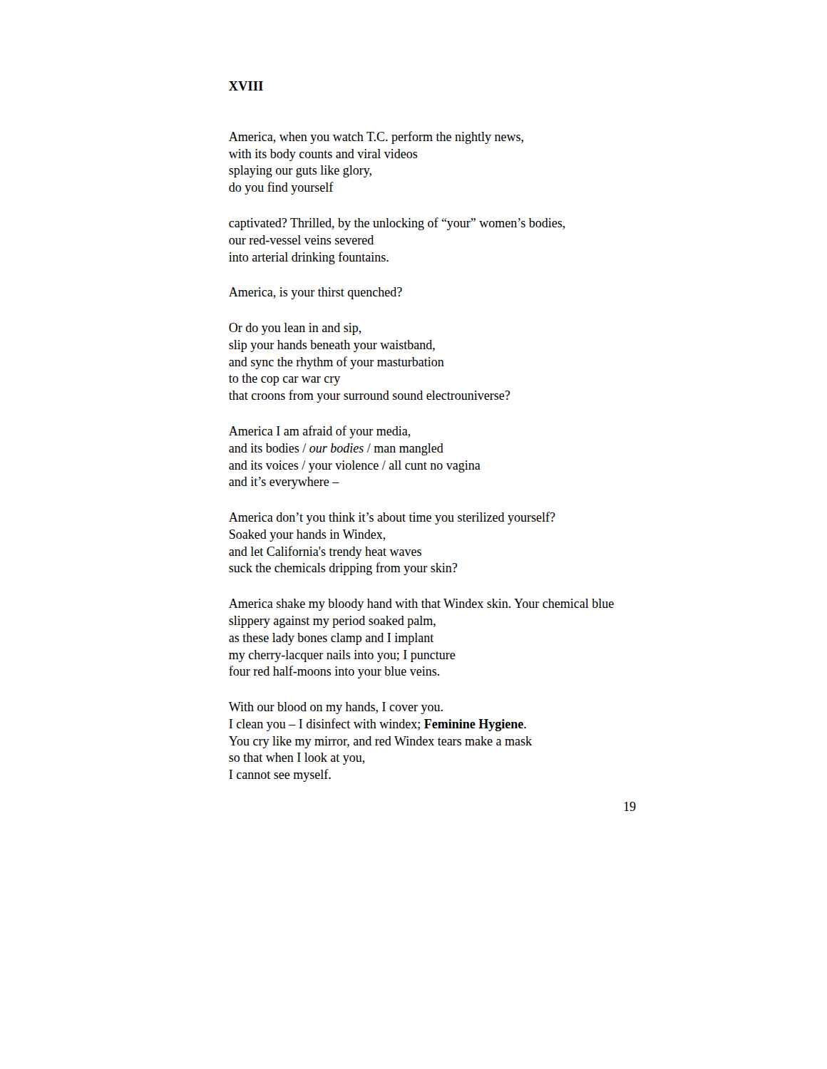XVIII
America, when you watch T.C. perform the nightly news,
with its body counts and viral videos
splaying our guts like glory,
do you find yourself
captivated? Thrilled, by the unlocking of “your” women’s bodies,
our red-vessel veins severed
into arterial drinking fountains.
America, is your thirst quenched?
Or do you lean in and sip,
slip your hands beneath your waistband,
and sync the rhythm of your masturbation
to the cop car war cry
that croons from your surround sound electrouniverse?
America I am afraid of your media,
and its bodies / our bodies / man mangled
and its voices / your violence / all cunt no vagina
and it’s everywhere –
America don’t you think it’s about time you sterilized yourself?
Soaked your hands in Windex,
and let California's trendy heat waves
suck the chemicals dripping from your skin?
America shake my bloody hand with that Windex skin. Your chemical blue
slippery against my period soaked palm,
as these lady bones clamp and I implant
my cherry-lacquer nails into you; I puncture
four red half-moons into your blue veins.
With our blood on my hands, I cover you.
I clean you – I disinfect with windex; Feminine Hygiene.
You cry like my mirror, and red Windex tears make a mask
so that when I look at you,
I cannot see myself.
19